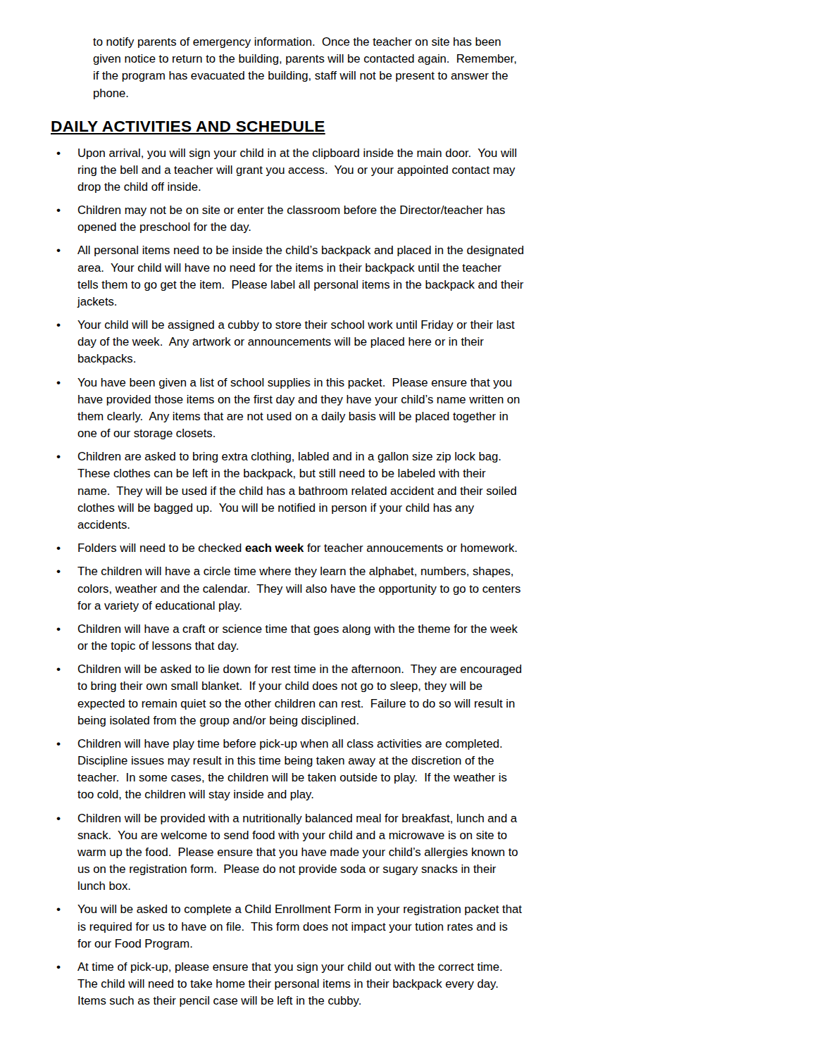to notify parents of emergency information. Once the teacher on site has been given notice to return to the building, parents will be contacted again. Remember, if the program has evacuated the building, staff will not be present to answer the phone.
DAILY ACTIVITIES AND SCHEDULE
Upon arrival, you will sign your child in at the clipboard inside the main door. You will ring the bell and a teacher will grant you access. You or your appointed contact may drop the child off inside.
Children may not be on site or enter the classroom before the Director/teacher has opened the preschool for the day.
All personal items need to be inside the child’s backpack and placed in the designated area. Your child will have no need for the items in their backpack until the teacher tells them to go get the item. Please label all personal items in the backpack and their jackets.
Your child will be assigned a cubby to store their school work until Friday or their last day of the week. Any artwork or announcements will be placed here or in their backpacks.
You have been given a list of school supplies in this packet. Please ensure that you have provided those items on the first day and they have your child’s name written on them clearly. Any items that are not used on a daily basis will be placed together in one of our storage closets.
Children are asked to bring extra clothing, labled and in a gallon size zip lock bag. These clothes can be left in the backpack, but still need to be labeled with their name. They will be used if the child has a bathroom related accident and their soiled clothes will be bagged up. You will be notified in person if your child has any accidents.
Folders will need to be checked each week for teacher annoucements or homework.
The children will have a circle time where they learn the alphabet, numbers, shapes, colors, weather and the calendar. They will also have the opportunity to go to centers for a variety of educational play.
Children will have a craft or science time that goes along with the theme for the week or the topic of lessons that day.
Children will be asked to lie down for rest time in the afternoon. They are encouraged to bring their own small blanket. If your child does not go to sleep, they will be expected to remain quiet so the other children can rest. Failure to do so will result in being isolated from the group and/or being disciplined.
Children will have play time before pick-up when all class activities are completed. Discipline issues may result in this time being taken away at the discretion of the teacher. In some cases, the children will be taken outside to play. If the weather is too cold, the children will stay inside and play.
Children will be provided with a nutritionally balanced meal for breakfast, lunch and a snack. You are welcome to send food with your child and a microwave is on site to warm up the food. Please ensure that you have made your child’s allergies known to us on the registration form. Please do not provide soda or sugary snacks in their lunch box.
You will be asked to complete a Child Enrollment Form in your registration packet that is required for us to have on file. This form does not impact your tution rates and is for our Food Program.
At time of pick-up, please ensure that you sign your child out with the correct time. The child will need to take home their personal items in their backpack every day. Items such as their pencil case will be left in the cubby.